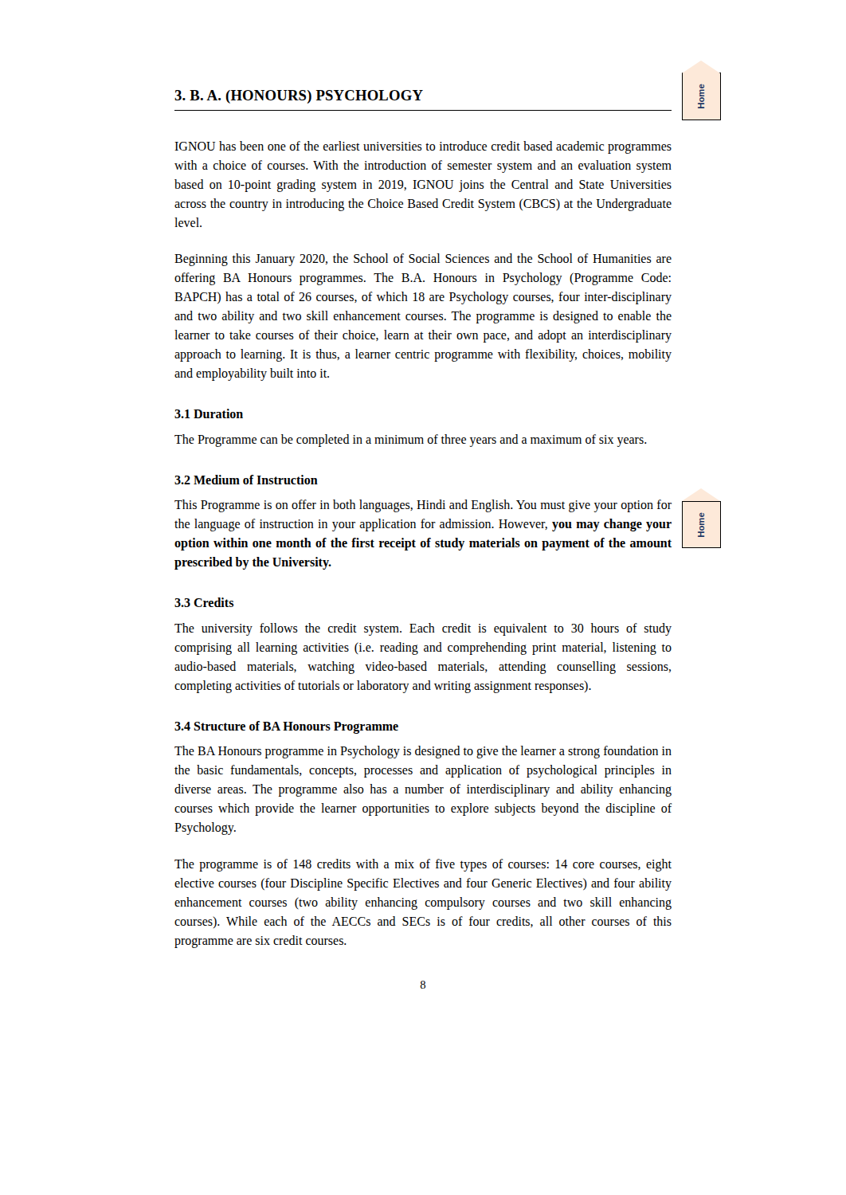Home
Home
3. B. A. (HONOURS) PSYCHOLOGY
IGNOU has been one of the earliest universities to introduce credit based academic programmes with a choice of courses. With the introduction of semester system and an evaluation system based on 10-point grading system in 2019, IGNOU joins the Central and State Universities across the country in introducing the Choice Based Credit System (CBCS) at the Undergraduate level.
Beginning this January 2020, the School of Social Sciences and the School of Humanities are offering BA Honours programmes. The B.A. Honours in Psychology (Programme Code: BAPCH) has a total of 26 courses, of which 18 are Psychology courses, four inter-disciplinary and two ability and two skill enhancement courses. The programme is designed to enable the learner to take courses of their choice, learn at their own pace, and adopt an interdisciplinary approach to learning. It is thus, a learner centric programme with flexibility, choices, mobility and employability built into it.
3.1 Duration
The Programme can be completed in a minimum of three years and a maximum of six years.
3.2 Medium of Instruction
This Programme is on offer in both languages, Hindi and English. You must give your option for the language of instruction in your application for admission. However, you may change your option within one month of the first receipt of study materials on payment of the amount prescribed by the University.
3.3 Credits
The university follows the credit system. Each credit is equivalent to 30 hours of study comprising all learning activities (i.e. reading and comprehending print material, listening to audio-based materials, watching video-based materials, attending counselling sessions, completing activities of tutorials or laboratory and writing assignment responses).
3.4 Structure of BA Honours Programme
The BA Honours programme in Psychology is designed to give the learner a strong foundation in the basic fundamentals, concepts, processes and application of psychological principles in diverse areas. The programme also has a number of interdisciplinary and ability enhancing courses which provide the learner opportunities to explore subjects beyond the discipline of Psychology.
The programme is of 148 credits with a mix of five types of courses: 14 core courses, eight elective courses (four Discipline Specific Electives and four Generic Electives) and four ability enhancement courses (two ability enhancing compulsory courses and two skill enhancing courses). While each of the AECCs and SECs is of four credits, all other courses of this programme are six credit courses.
8